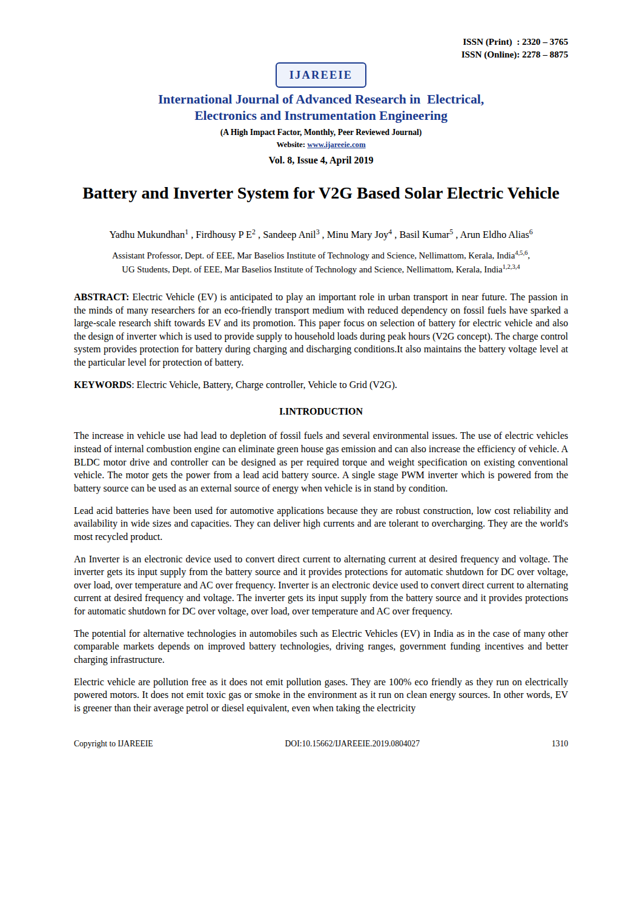ISSN (Print) : 2320 – 3765
ISSN (Online): 2278 – 8875
IJAREEIE
International Journal of Advanced Research in Electrical,
Electronics and Instrumentation Engineering
(A High Impact Factor, Monthly, Peer Reviewed Journal)
Website: www.ijareeie.com
Vol. 8, Issue 4, April 2019
Battery and Inverter System for V2G Based Solar Electric Vehicle
Yadhu Mukundhan1 , Firdhousy P E2 , Sandeep Anil3 , Minu Mary Joy4 , Basil Kumar5 , Arun Eldho Alias6
Assistant Professor, Dept. of EEE, Mar Baselios Institute of Technology and Science, Nellimattom, Kerala, India4,5,6,
UG Students, Dept. of EEE, Mar Baselios Institute of Technology and Science, Nellimattom, Kerala, India1,2,3,4
ABSTRACT: Electric Vehicle (EV) is anticipated to play an important role in urban transport in near future. The passion in the minds of many researchers for an eco-friendly transport medium with reduced dependency on fossil fuels have sparked a large-scale research shift towards EV and its promotion. This paper focus on selection of battery for electric vehicle and also the design of inverter which is used to provide supply to household loads during peak hours (V2G concept). The charge control system provides protection for battery during charging and discharging conditions.It also maintains the battery voltage level at the particular level for protection of battery.
KEYWORDS: Electric Vehicle, Battery, Charge controller, Vehicle to Grid (V2G).
I.INTRODUCTION
The increase in vehicle use had lead to depletion of fossil fuels and several environmental issues. The use of electric vehicles instead of internal combustion engine can eliminate green house gas emission and can also increase the efficiency of vehicle. A BLDC motor drive and controller can be designed as per required torque and weight specification on existing conventional vehicle. The motor gets the power from a lead acid battery source. A single stage PWM inverter which is powered from the battery source can be used as an external source of energy when vehicle is in stand by condition.
Lead acid batteries have been used for automotive applications because they are robust construction, low cost reliability and availability in wide sizes and capacities. They can deliver high currents and are tolerant to overcharging. They are the world's most recycled product.
An Inverter is an electronic device used to convert direct current to alternating current at desired frequency and voltage. The inverter gets its input supply from the battery source and it provides protections for automatic shutdown for DC over voltage, over load, over temperature and AC over frequency. Inverter is an electronic device used to convert direct current to alternating current at desired frequency and voltage. The inverter gets its input supply from the battery source and it provides protections for automatic shutdown for DC over voltage, over load, over temperature and AC over frequency.
The potential for alternative technologies in automobiles such as Electric Vehicles (EV) in India as in the case of many other comparable markets depends on improved battery technologies, driving ranges, government funding incentives and better charging infrastructure.
Electric vehicle are pollution free as it does not emit pollution gases. They are 100% eco friendly as they run on electrically powered motors. It does not emit toxic gas or smoke in the environment as it run on clean energy sources. In other words, EV is greener than their average petrol or diesel equivalent, even when taking the electricity
Copyright to IJAREEIE DOI:10.15662/IJAREEIE.2019.0804027 1310